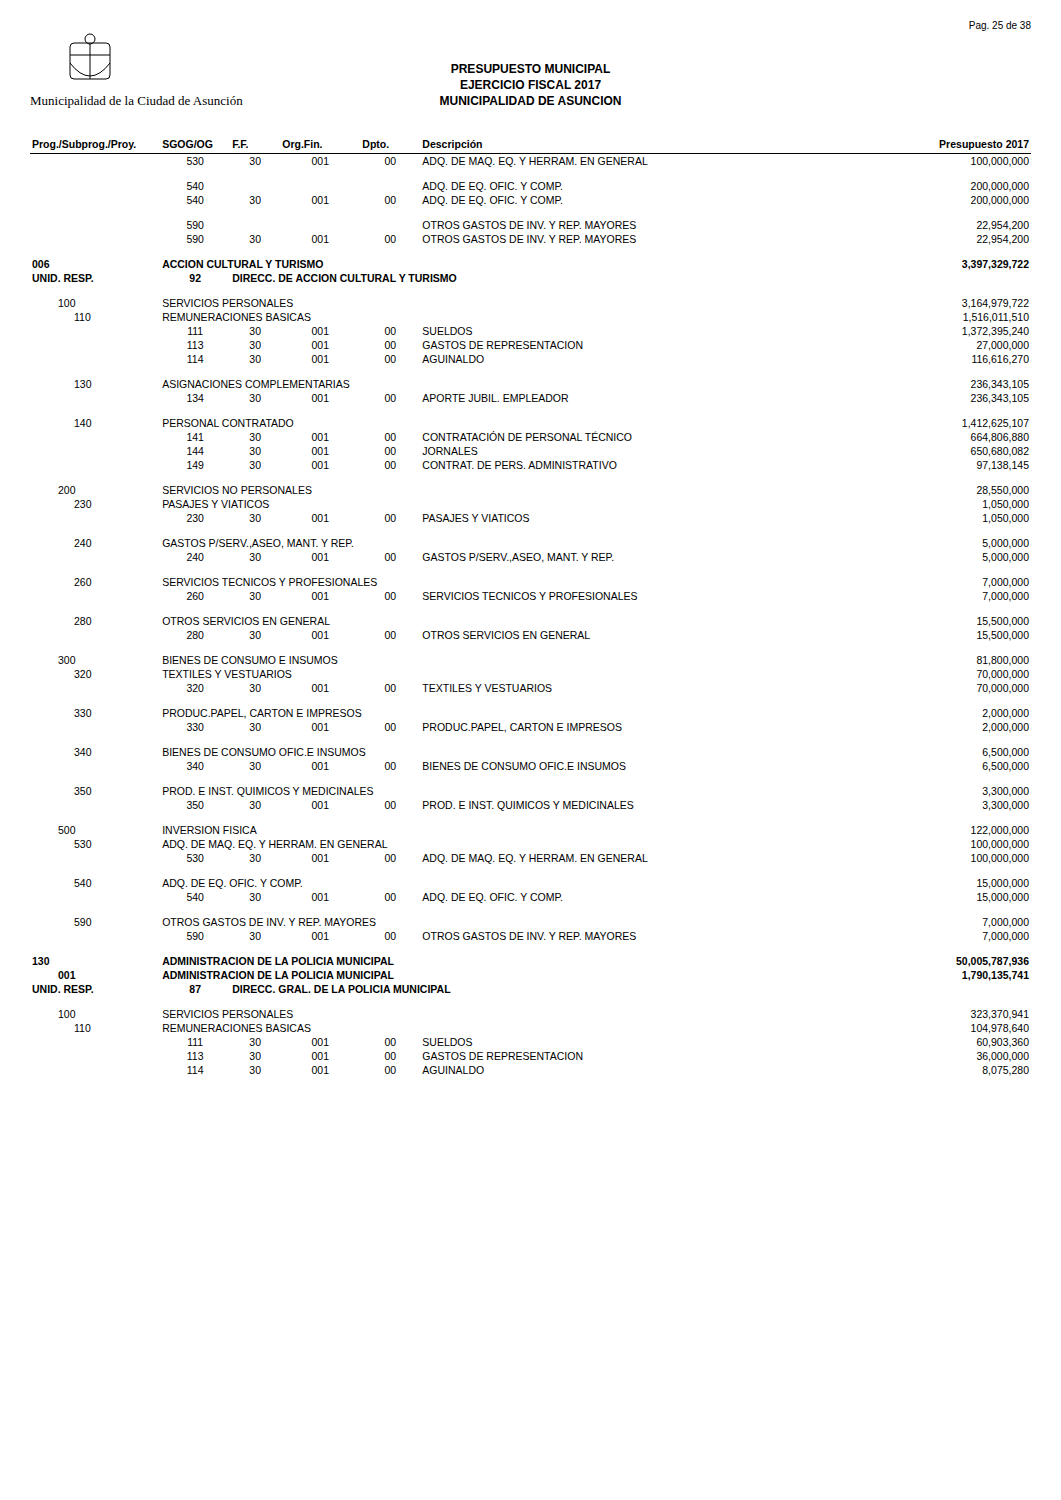Pag. 25 de 38
Municipalidad de la Ciudad de Asunción
PRESUPUESTO MUNICIPAL
EJERCICIO FISCAL 2017
MUNICIPALIDAD DE ASUNCION
| Prog./Subprog./Proy. | SGOG/OG | F.F. | Org.Fin. | Dpto. | Descripción | Presupuesto 2017 |
| --- | --- | --- | --- | --- | --- | --- |
| | 530 | 30 | 001 | 00 | ADQ. DE MAQ. EQ. Y HERRAM. EN GENERAL | 100,000,000 |
| | 540 | | | | ADQ. DE EQ. OFIC. Y COMP. | 200,000,000 |
| | 540 | 30 | 001 | 00 | ADQ. DE EQ. OFIC. Y COMP. | 200,000,000 |
| | 590 | | | | OTROS GASTOS DE INV. Y REP. MAYORES | 22,954,200 |
| | 590 | 30 | 001 | 00 | OTROS GASTOS DE INV. Y REP. MAYORES | 22,954,200 |
| 006 | ACCION CULTURAL Y TURISMO | 3,397,329,722 |
| UNID. RESP. | 92 | DIRECC. DE ACCION CULTURAL Y TURISMO | |
| 100 | SERVICIOS PERSONALES | 3,164,979,722 |
| 110 | REMUNERACIONES BASICAS | 1,516,011,510 |
| | 111 | 30 | 001 | 00 | SUELDOS | 1,372,395,240 |
| | 113 | 30 | 001 | 00 | GASTOS DE REPRESENTACION | 27,000,000 |
| | 114 | 30 | 001 | 00 | AGUINALDO | 116,616,270 |
| 130 | ASIGNACIONES COMPLEMENTARIAS | 236,343,105 |
| | 134 | 30 | 001 | 00 | APORTE JUBIL. EMPLEADOR | 236,343,105 |
| 140 | PERSONAL CONTRATADO | 1,412,625,107 |
| | 141 | 30 | 001 | 00 | CONTRATACIÓN DE PERSONAL TÉCNICO | 664,806,880 |
| | 144 | 30 | 001 | 00 | JORNALES | 650,680,082 |
| | 149 | 30 | 001 | 00 | CONTRAT. DE PERS. ADMINISTRATIVO | 97,138,145 |
| 200 | SERVICIOS NO PERSONALES | 28,550,000 |
| 230 | PASAJES Y VIATICOS | 1,050,000 |
| | 230 | 30 | 001 | 00 | PASAJES Y VIATICOS | 1,050,000 |
| 240 | GASTOS P/SERV.,ASEO, MANT. Y REP. | 5,000,000 |
| | 240 | 30 | 001 | 00 | GASTOS P/SERV.,ASEO, MANT. Y REP. | 5,000,000 |
| 260 | SERVICIOS TECNICOS Y PROFESIONALES | 7,000,000 |
| | 260 | 30 | 001 | 00 | SERVICIOS TECNICOS Y PROFESIONALES | 7,000,000 |
| 280 | OTROS SERVICIOS EN GENERAL | 15,500,000 |
| | 280 | 30 | 001 | 00 | OTROS SERVICIOS EN GENERAL | 15,500,000 |
| 300 | BIENES DE CONSUMO E INSUMOS | 81,800,000 |
| 320 | TEXTILES Y VESTUARIOS | 70,000,000 |
| | 320 | 30 | 001 | 00 | TEXTILES Y VESTUARIOS | 70,000,000 |
| 330 | PRODUC.PAPEL, CARTON E IMPRESOS | 2,000,000 |
| | 330 | 30 | 001 | 00 | PRODUC.PAPEL, CARTON E IMPRESOS | 2,000,000 |
| 340 | BIENES DE CONSUMO OFIC.E INSUMOS | 6,500,000 |
| | 340 | 30 | 001 | 00 | BIENES DE CONSUMO OFIC.E INSUMOS | 6,500,000 |
| 350 | PROD. E INST. QUIMICOS Y MEDICINALES | 3,300,000 |
| | 350 | 30 | 001 | 00 | PROD. E INST. QUIMICOS Y MEDICINALES | 3,300,000 |
| 500 | INVERSION FISICA | 122,000,000 |
| 530 | ADQ. DE MAQ. EQ. Y HERRAM. EN GENERAL | 100,000,000 |
| | 530 | 30 | 001 | 00 | ADQ. DE MAQ. EQ. Y HERRAM. EN GENERAL | 100,000,000 |
| 540 | ADQ. DE EQ. OFIC. Y COMP. | 15,000,000 |
| | 540 | 30 | 001 | 00 | ADQ. DE EQ. OFIC. Y COMP. | 15,000,000 |
| 590 | OTROS GASTOS DE INV. Y REP. MAYORES | 7,000,000 |
| | 590 | 30 | 001 | 00 | OTROS GASTOS DE INV. Y REP. MAYORES | 7,000,000 |
| 130 | ADMINISTRACION DE LA POLICIA MUNICIPAL | 50,005,787,936 |
| 001 | ADMINISTRACION DE LA POLICIA MUNICIPAL | 1,790,135,741 |
| UNID. RESP. | 87 | DIRECC. GRAL. DE LA POLICIA MUNICIPAL | |
| 100 | SERVICIOS PERSONALES | 323,370,941 |
| 110 | REMUNERACIONES BASICAS | 104,978,640 |
| | 111 | 30 | 001 | 00 | SUELDOS | 60,903,360 |
| | 113 | 30 | 001 | 00 | GASTOS DE REPRESENTACION | 36,000,000 |
| | 114 | 30 | 001 | 00 | AGUINALDO | 8,075,280 |